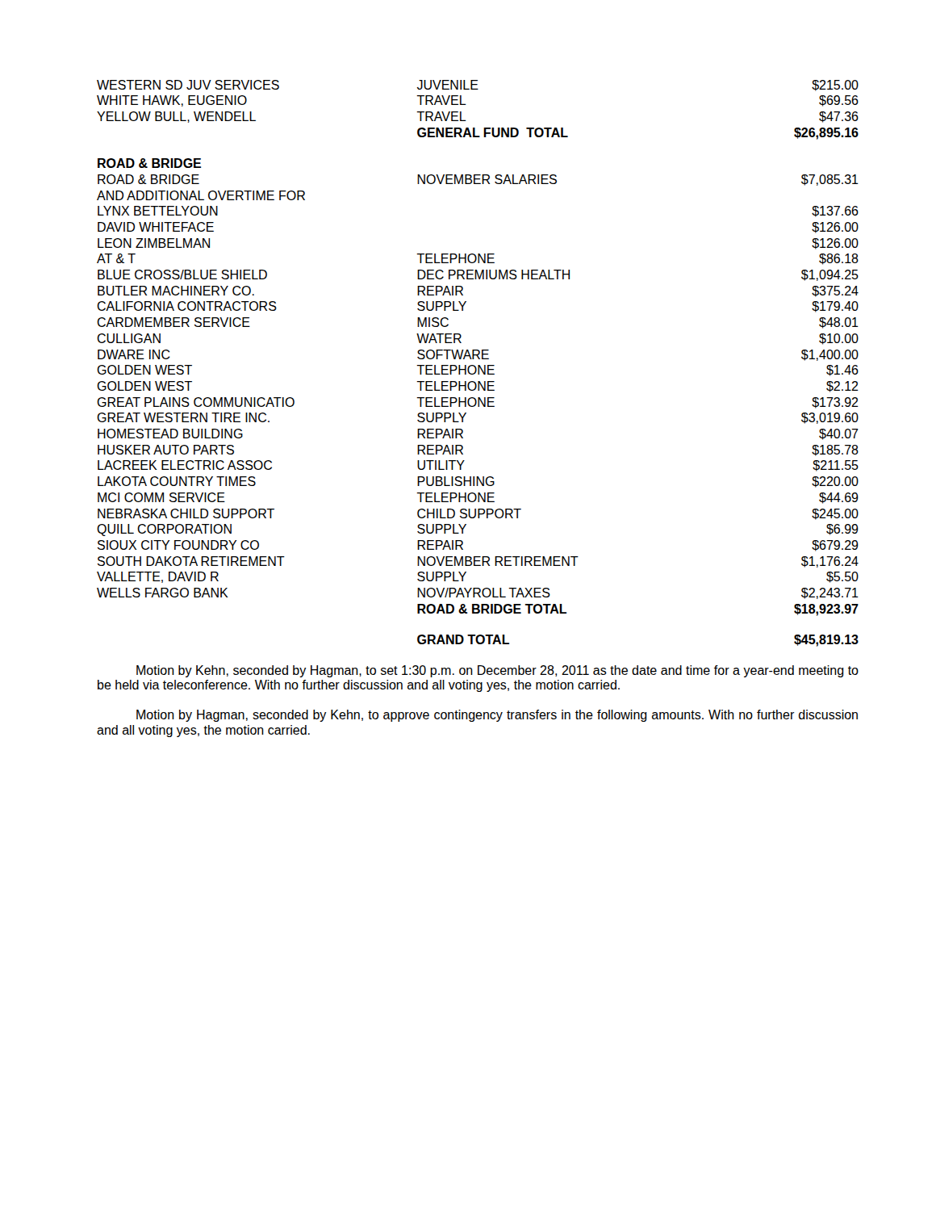| WESTERN SD JUV SERVICES | JUVENILE | $215.00 |
| WHITE HAWK, EUGENIO | TRAVEL | $69.56 |
| YELLOW BULL, WENDELL | TRAVEL | $47.36 |
| | GENERAL FUND TOTAL | $26,895.16 |
| ROAD & BRIDGE | | |
| ROAD & BRIDGE | NOVEMBER SALARIES | $7,085.31 |
| AND ADDITIONAL OVERTIME FOR | | |
| LYNX BETTELYOUN | | $137.66 |
| DAVID WHITEFACE | | $126.00 |
| LEON ZIMBELMAN | | $126.00 |
| AT & T | TELEPHONE | $86.18 |
| BLUE CROSS/BLUE SHIELD | DEC PREMIUMS HEALTH | $1,094.25 |
| BUTLER MACHINERY CO. | REPAIR | $375.24 |
| CALIFORNIA CONTRACTORS | SUPPLY | $179.40 |
| CARDMEMBER SERVICE | MISC | $48.01 |
| CULLIGAN | WATER | $10.00 |
| DWARE INC | SOFTWARE | $1,400.00 |
| GOLDEN WEST | TELEPHONE | $1.46 |
| GOLDEN WEST | TELEPHONE | $2.12 |
| GREAT PLAINS COMMUNICATIO | TELEPHONE | $173.92 |
| GREAT WESTERN TIRE INC. | SUPPLY | $3,019.60 |
| HOMESTEAD BUILDING | REPAIR | $40.07 |
| HUSKER AUTO PARTS | REPAIR | $185.78 |
| LACREEK ELECTRIC ASSOC | UTILITY | $211.55 |
| LAKOTA COUNTRY TIMES | PUBLISHING | $220.00 |
| MCI COMM SERVICE | TELEPHONE | $44.69 |
| NEBRASKA CHILD SUPPORT | CHILD SUPPORT | $245.00 |
| QUILL CORPORATION | SUPPLY | $6.99 |
| SIOUX CITY FOUNDRY CO | REPAIR | $679.29 |
| SOUTH DAKOTA RETIREMENT | NOVEMBER RETIREMENT | $1,176.24 |
| VALLETTE, DAVID R | SUPPLY | $5.50 |
| WELLS FARGO BANK | NOV/PAYROLL TAXES | $2,243.71 |
| | ROAD & BRIDGE TOTAL | $18,923.97 |
| | GRAND TOTAL | $45,819.13 |
Motion by Kehn, seconded by Hagman, to set 1:30 p.m. on December 28, 2011 as the date and time for a year-end meeting to be held via teleconference. With no further discussion and all voting yes, the motion carried.
Motion by Hagman, seconded by Kehn, to approve contingency transfers in the following amounts. With no further discussion and all voting yes, the motion carried.